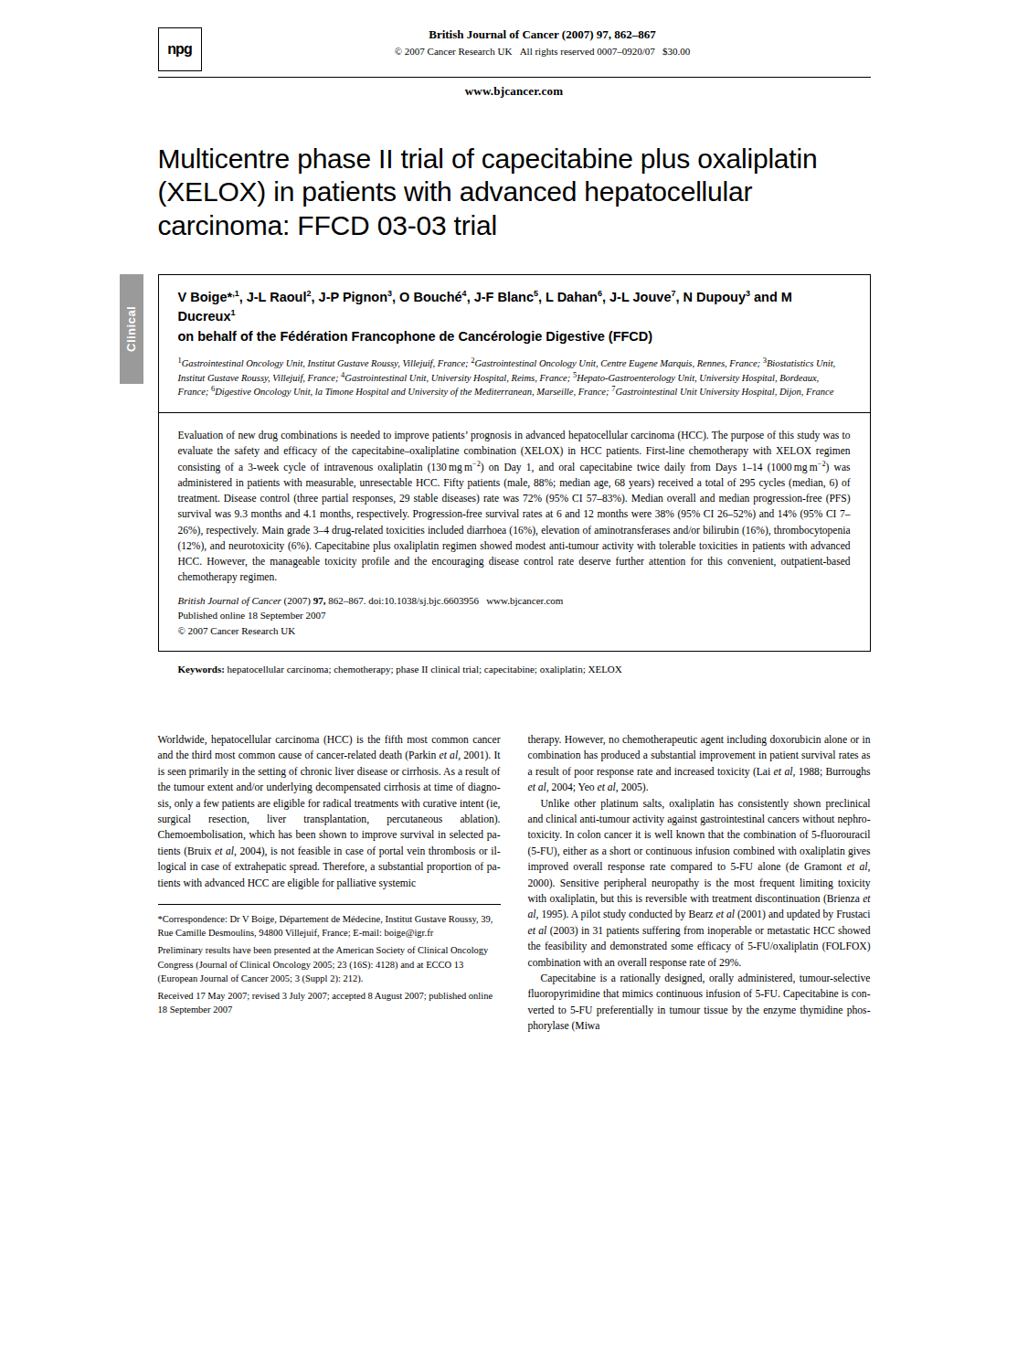npg
British Journal of Cancer (2007) 97, 862–867
© 2007 Cancer Research UK All rights reserved 0007–0920/07 $30.00
www.bjcancer.com
Multicentre phase II trial of capecitabine plus oxaliplatin (XELOX) in patients with advanced hepatocellular carcinoma: FFCD 03-03 trial
Clinical Studies
V Boige*,1, J-L Raoul2, J-P Pignon3, O Bouché4, J-F Blanc5, L Dahan6, J-L Jouve7, N Dupouy3 and M Ducreux1
on behalf of the Fédération Francophone de Cancérologie Digestive (FFCD)
1Gastrointestinal Oncology Unit, Institut Gustave Roussy, Villejuif, France; 2Gastrointestinal Oncology Unit, Centre Eugene Marquis, Rennes, France; 3Biostatistics Unit, Institut Gustave Roussy, Villejuif, France; 4Gastrointestinal Unit, University Hospital, Reims, France; 5Hepato-Gastroenterology Unit, University Hospital, Bordeaux, France; 6Digestive Oncology Unit, la Timone Hospital and University of the Mediterranean, Marseille, France; 7Gastrointestinal Unit University Hospital, Dijon, France
Evaluation of new drug combinations is needed to improve patients’ prognosis in advanced hepatocellular carcinoma (HCC). The purpose of this study was to evaluate the safety and efficacy of the capecitabine–oxaliplatine combination (XELOX) in HCC patients. First-line chemotherapy with XELOX regimen consisting of a 3-week cycle of intravenous oxaliplatin (130 mg m−2) on Day 1, and oral capecitabine twice daily from Days 1–14 (1000 mg m−2) was administered in patients with measurable, unresectable HCC. Fifty patients (male, 88%; median age, 68 years) received a total of 295 cycles (median, 6) of treatment. Disease control (three partial responses, 29 stable diseases) rate was 72% (95% CI 57–83%). Median overall and median progression-free (PFS) survival was 9.3 months and 4.1 months, respectively. Progression-free survival rates at 6 and 12 months were 38% (95% CI 26–52%) and 14% (95% CI 7–26%), respectively. Main grade 3–4 drug-related toxicities included diarrhoea (16%), elevation of aminotransferases and/or bilirubin (16%), thrombocytopenia (12%), and neurotoxicity (6%). Capecitabine plus oxaliplatin regimen showed modest anti-tumour activity with tolerable toxicities in patients with advanced HCC. However, the manageable toxicity profile and the encouraging disease control rate deserve further attention for this convenient, outpatient-based chemotherapy regimen.
British Journal of Cancer (2007) 97, 862–867. doi:10.1038/sj.bjc.6603956 www.bjcancer.com
Published online 18 September 2007
© 2007 Cancer Research UK
Keywords: hepatocellular carcinoma; chemotherapy; phase II clinical trial; capecitabine; oxaliplatin; XELOX
Worldwide, hepatocellular carcinoma (HCC) is the fifth most common cancer and the third most common cause of cancer-related death (Parkin et al, 2001). It is seen primarily in the setting of chronic liver disease or cirrhosis. As a result of the tumour extent and/or underlying decompensated cirrhosis at time of diagnosis, only a few patients are eligible for radical treatments with curative intent (ie, surgical resection, liver transplantation, percutaneous ablation). Chemoembolisation, which has been shown to improve survival in selected patients (Bruix et al, 2004), is not feasible in case of portal vein thrombosis or illogical in case of extrahepatic spread. Therefore, a substantial proportion of patients with advanced HCC are eligible for palliative systemic
*Correspondence: Dr V Boige, Département de Médecine, Institut Gustave Roussy, 39, Rue Camille Desmoulins, 94800 Villejuif, France; E-mail: boige@igr.fr
Preliminary results have been presented at the American Society of Clinical Oncology Congress (Journal of Clinical Oncology 2005; 23 (16S): 4128) and at ECCO 13 (European Journal of Cancer 2005; 3 (Suppl 2): 212).
Received 17 May 2007; revised 3 July 2007; accepted 8 August 2007; published online 18 September 2007
therapy. However, no chemotherapeutic agent including doxorubicin alone or in combination has produced a substantial improvement in patient survival rates as a result of poor response rate and increased toxicity (Lai et al, 1988; Burroughs et al, 2004; Yeo et al, 2005).
Unlike other platinum salts, oxaliplatin has consistently shown preclinical and clinical anti-tumour activity against gastrointestinal cancers without nephrotoxicity. In colon cancer it is well known that the combination of 5-fluorouracil (5-FU), either as a short or continuous infusion combined with oxaliplatin gives improved overall response rate compared to 5-FU alone (de Gramont et al, 2000). Sensitive peripheral neuropathy is the most frequent limiting toxicity with oxaliplatin, but this is reversible with treatment discontinuation (Brienza et al, 1995). A pilot study conducted by Bearz et al (2001) and updated by Frustaci et al (2003) in 31 patients suffering from inoperable or metastatic HCC showed the feasibility and demonstrated some efficacy of 5-FU/oxaliplatin (FOLFOX) combination with an overall response rate of 29%.
Capecitabine is a rationally designed, orally administered, tumour-selective fluoropyrimidine that mimics continuous infusion of 5-FU. Capecitabine is converted to 5-FU preferentially in tumour tissue by the enzyme thymidine phosphorylase (Miwa